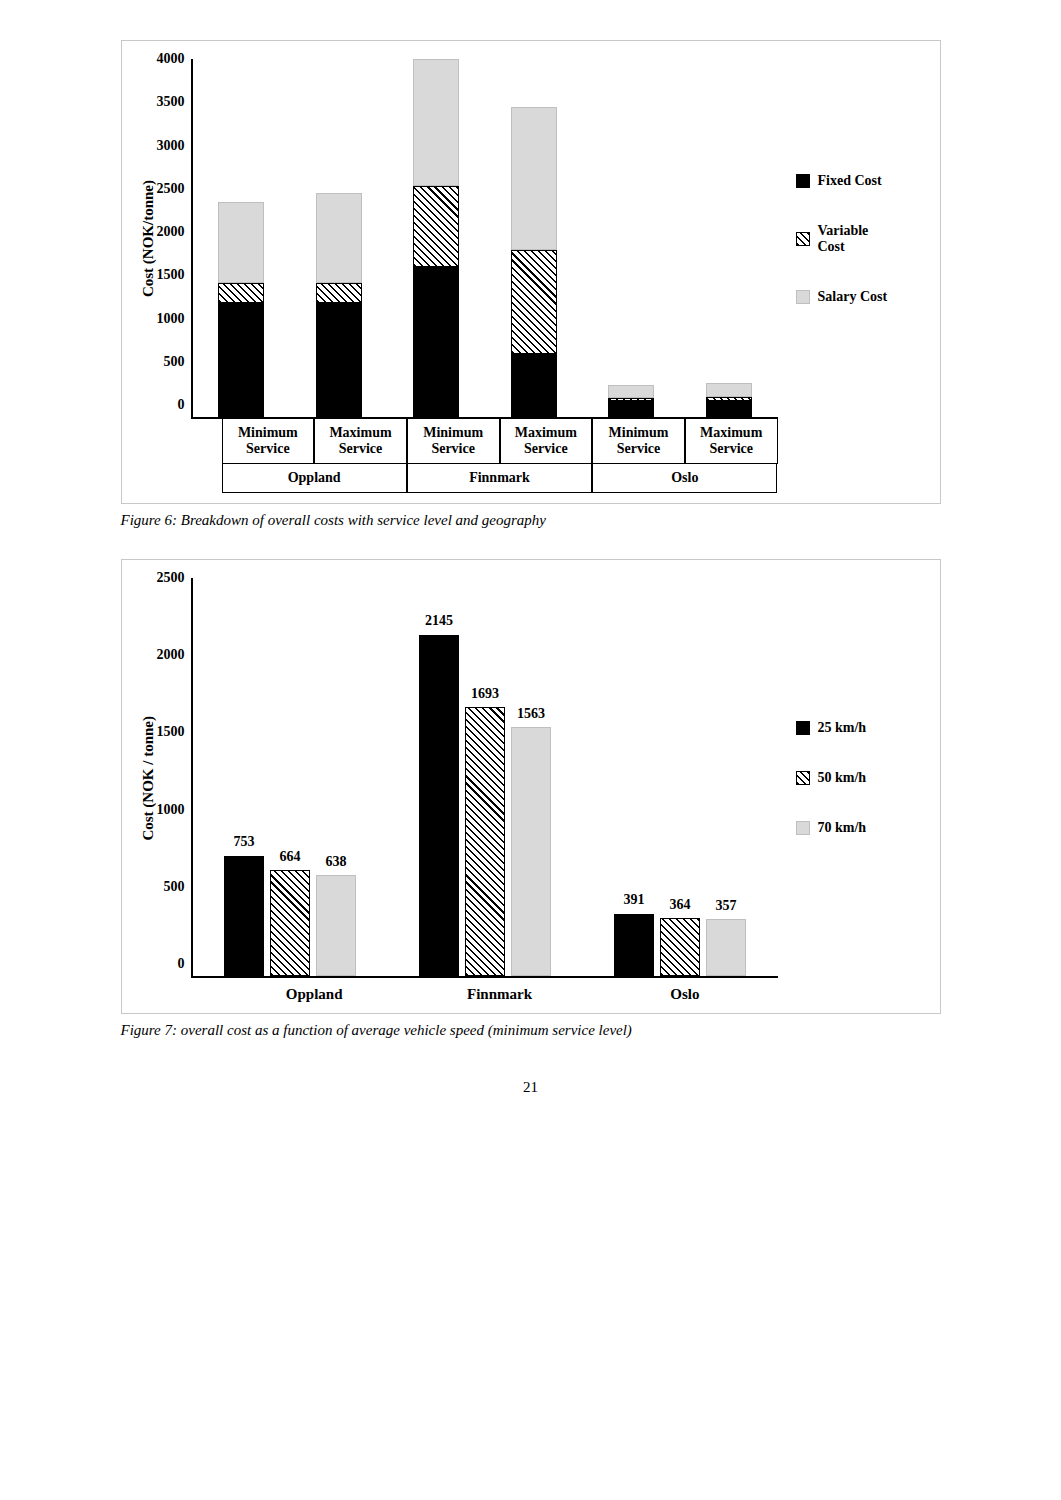Cost (NOK/tonne)
4000 3500 3000 2500 2000 1500 1000 500 0
Fixed Cost
Variable
Cost
Salary Cost
Minimum
Service
Maximum
Service
Minimum
Service
Maximum
Service
Minimum
Service
Maximum
Service
Oppland
Finnmark
Oslo
Figure 6: Breakdown of overall costs with service level and geography
Cost (NOK / tonne)
2500 2000 1500 1000 500 0
753
664
638
2145
1693
1563
391
364
357
25 km/h
50 km/h
70 km/h
Oppland
Finnmark
Oslo
Figure 7: overall cost as a function of average vehicle speed (minimum service level)
21